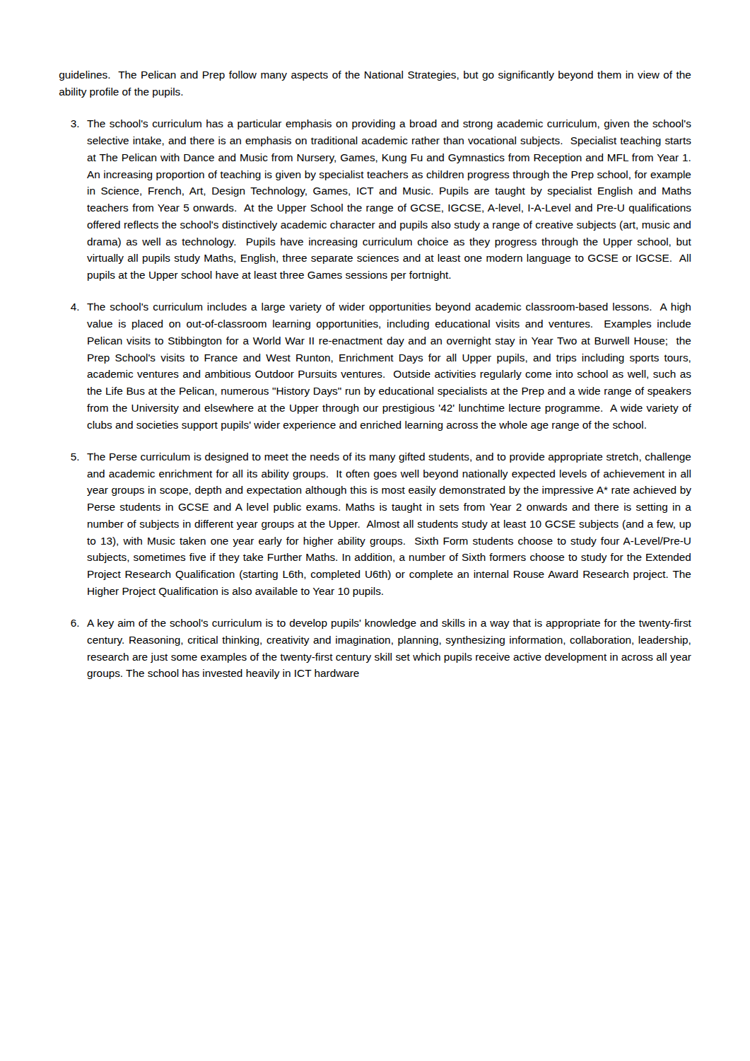guidelines. The Pelican and Prep follow many aspects of the National Strategies, but go significantly beyond them in view of the ability profile of the pupils.
The school's curriculum has a particular emphasis on providing a broad and strong academic curriculum, given the school's selective intake, and there is an emphasis on traditional academic rather than vocational subjects. Specialist teaching starts at The Pelican with Dance and Music from Nursery, Games, Kung Fu and Gymnastics from Reception and MFL from Year 1. An increasing proportion of teaching is given by specialist teachers as children progress through the Prep school, for example in Science, French, Art, Design Technology, Games, ICT and Music. Pupils are taught by specialist English and Maths teachers from Year 5 onwards. At the Upper School the range of GCSE, IGCSE, A-level, I-A-Level and Pre-U qualifications offered reflects the school's distinctively academic character and pupils also study a range of creative subjects (art, music and drama) as well as technology. Pupils have increasing curriculum choice as they progress through the Upper school, but virtually all pupils study Maths, English, three separate sciences and at least one modern language to GCSE or IGCSE. All pupils at the Upper school have at least three Games sessions per fortnight.
The school's curriculum includes a large variety of wider opportunities beyond academic classroom-based lessons. A high value is placed on out-of-classroom learning opportunities, including educational visits and ventures. Examples include Pelican visits to Stibbington for a World War II re-enactment day and an overnight stay in Year Two at Burwell House; the Prep School's visits to France and West Runton, Enrichment Days for all Upper pupils, and trips including sports tours, academic ventures and ambitious Outdoor Pursuits ventures. Outside activities regularly come into school as well, such as the Life Bus at the Pelican, numerous "History Days" run by educational specialists at the Prep and a wide range of speakers from the University and elsewhere at the Upper through our prestigious '42' lunchtime lecture programme. A wide variety of clubs and societies support pupils' wider experience and enriched learning across the whole age range of the school.
The Perse curriculum is designed to meet the needs of its many gifted students, and to provide appropriate stretch, challenge and academic enrichment for all its ability groups. It often goes well beyond nationally expected levels of achievement in all year groups in scope, depth and expectation although this is most easily demonstrated by the impressive A* rate achieved by Perse students in GCSE and A level public exams. Maths is taught in sets from Year 2 onwards and there is setting in a number of subjects in different year groups at the Upper. Almost all students study at least 10 GCSE subjects (and a few, up to 13), with Music taken one year early for higher ability groups. Sixth Form students choose to study four A-Level/Pre-U subjects, sometimes five if they take Further Maths. In addition, a number of Sixth formers choose to study for the Extended Project Research Qualification (starting L6th, completed U6th) or complete an internal Rouse Award Research project. The Higher Project Qualification is also available to Year 10 pupils.
A key aim of the school's curriculum is to develop pupils' knowledge and skills in a way that is appropriate for the twenty-first century. Reasoning, critical thinking, creativity and imagination, planning, synthesizing information, collaboration, leadership, research are just some examples of the twenty-first century skill set which pupils receive active development in across all year groups. The school has invested heavily in ICT hardware